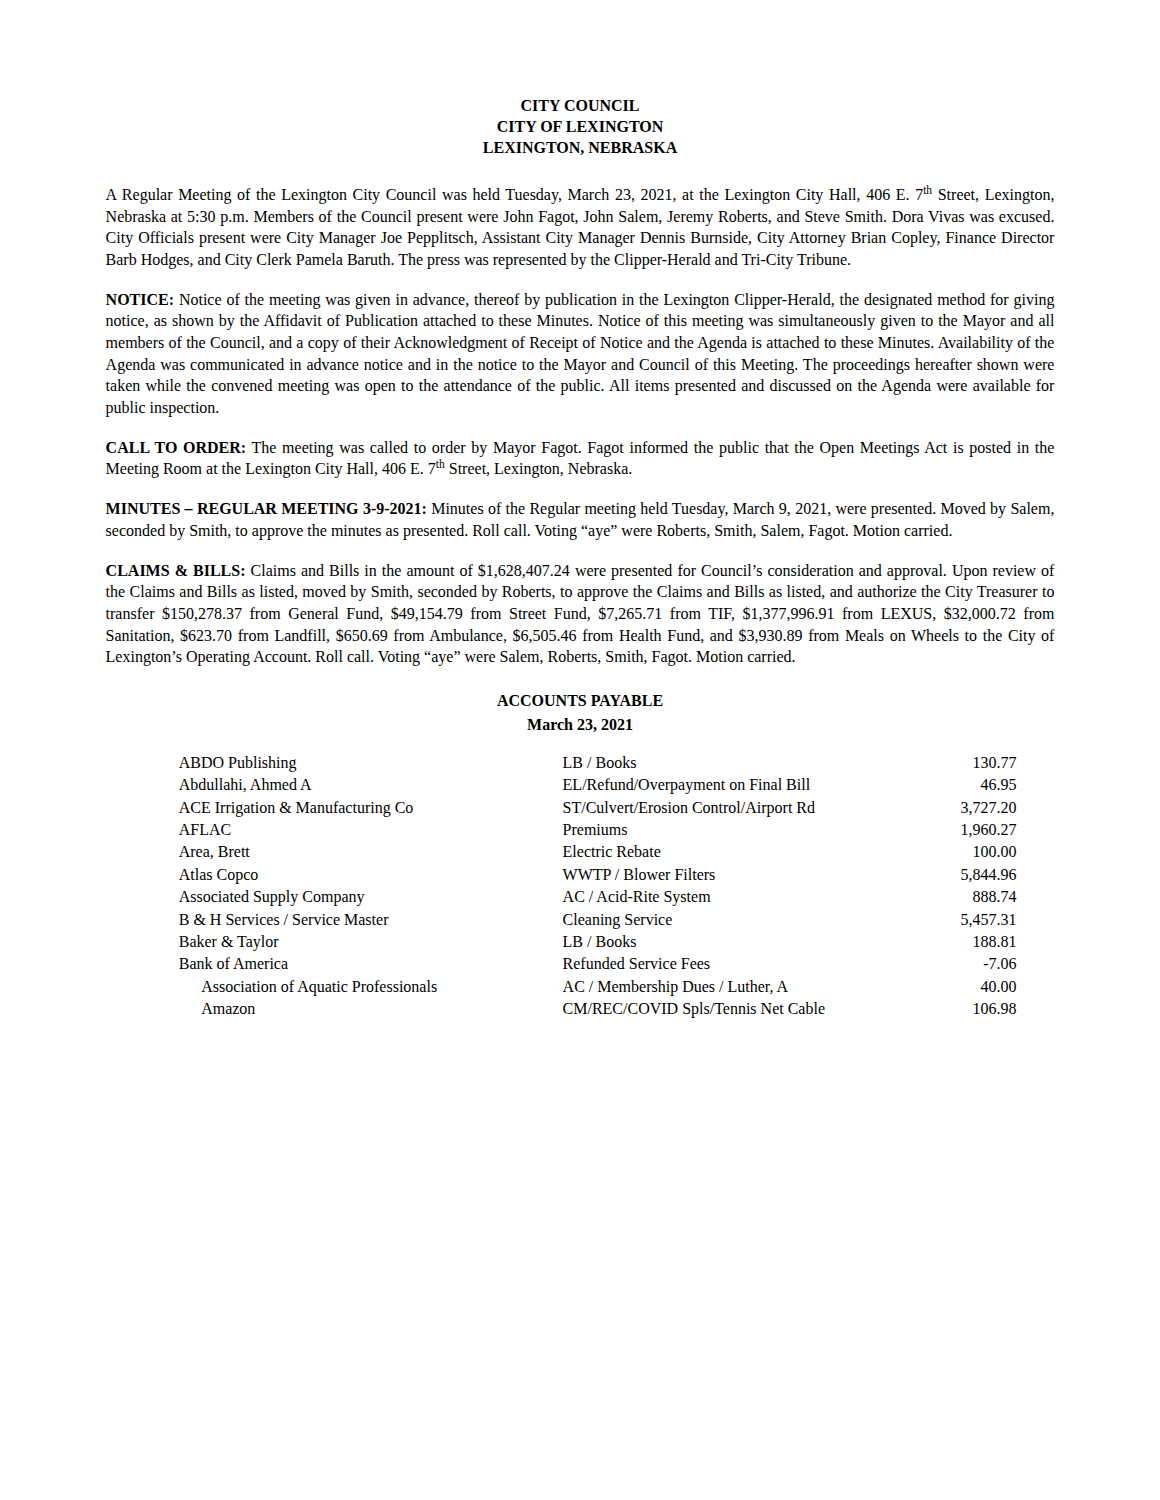CITY COUNCIL
CITY OF LEXINGTON
LEXINGTON, NEBRASKA
A Regular Meeting of the Lexington City Council was held Tuesday, March 23, 2021, at the Lexington City Hall, 406 E. 7th Street, Lexington, Nebraska at 5:30 p.m. Members of the Council present were John Fagot, John Salem, Jeremy Roberts, and Steve Smith. Dora Vivas was excused. City Officials present were City Manager Joe Pepplitsch, Assistant City Manager Dennis Burnside, City Attorney Brian Copley, Finance Director Barb Hodges, and City Clerk Pamela Baruth. The press was represented by the Clipper-Herald and Tri-City Tribune.
NOTICE: Notice of the meeting was given in advance, thereof by publication in the Lexington Clipper-Herald, the designated method for giving notice, as shown by the Affidavit of Publication attached to these Minutes. Notice of this meeting was simultaneously given to the Mayor and all members of the Council, and a copy of their Acknowledgment of Receipt of Notice and the Agenda is attached to these Minutes. Availability of the Agenda was communicated in advance notice and in the notice to the Mayor and Council of this Meeting. The proceedings hereafter shown were taken while the convened meeting was open to the attendance of the public. All items presented and discussed on the Agenda were available for public inspection.
CALL TO ORDER: The meeting was called to order by Mayor Fagot. Fagot informed the public that the Open Meetings Act is posted in the Meeting Room at the Lexington City Hall, 406 E. 7th Street, Lexington, Nebraska.
MINUTES – REGULAR MEETING 3-9-2021: Minutes of the Regular meeting held Tuesday, March 9, 2021, were presented. Moved by Salem, seconded by Smith, to approve the minutes as presented. Roll call. Voting “aye” were Roberts, Smith, Salem, Fagot. Motion carried.
CLAIMS & BILLS: Claims and Bills in the amount of $1,628,407.24 were presented for Council’s consideration and approval. Upon review of the Claims and Bills as listed, moved by Smith, seconded by Roberts, to approve the Claims and Bills as listed, and authorize the City Treasurer to transfer $150,278.37 from General Fund, $49,154.79 from Street Fund, $7,265.71 from TIF, $1,377,996.91 from LEXUS, $32,000.72 from Sanitation, $623.70 from Landfill, $650.69 from Ambulance, $6,505.46 from Health Fund, and $3,930.89 from Meals on Wheels to the City of Lexington’s Operating Account. Roll call. Voting “aye” were Salem, Roberts, Smith, Fagot. Motion carried.
ACCOUNTS PAYABLE
March 23, 2021
| ABDO Publishing | LB / Books | 130.77 |
| Abdullahi, Ahmed A | EL/Refund/Overpayment on Final Bill | 46.95 |
| ACE Irrigation & Manufacturing Co | ST/Culvert/Erosion Control/Airport Rd | 3,727.20 |
| AFLAC | Premiums | 1,960.27 |
| Area, Brett | Electric Rebate | 100.00 |
| Atlas Copco | WWTP / Blower Filters | 5,844.96 |
| Associated Supply Company | AC / Acid-Rite System | 888.74 |
| B & H Services / Service Master | Cleaning Service | 5,457.31 |
| Baker & Taylor | LB / Books | 188.81 |
| Bank of America | Refunded Service Fees | -7.06 |
| Association of Aquatic Professionals | AC / Membership Dues / Luther, A | 40.00 |
| Amazon | CM/REC/COVID Spls/Tennis Net Cable | 106.98 |